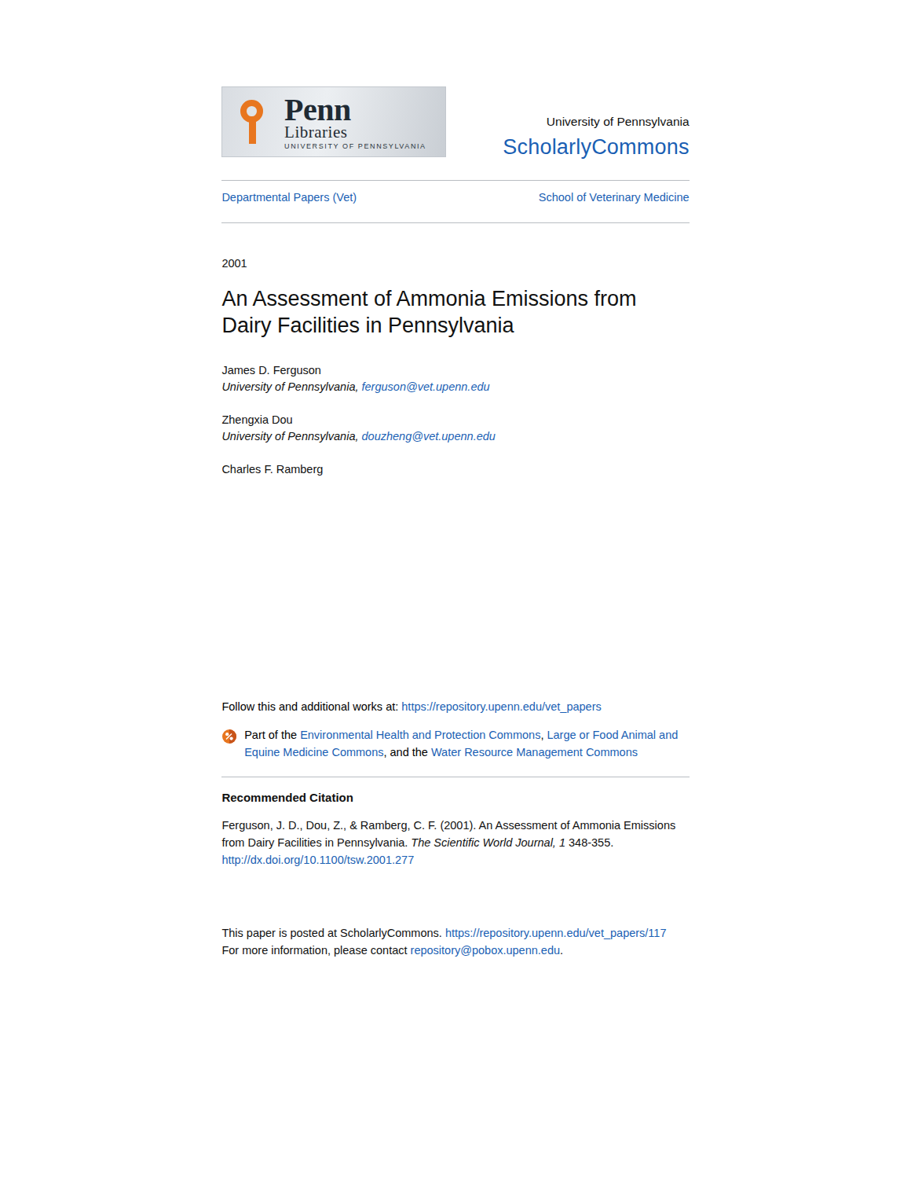Penn
Libraries
University of Pennsylvania
University of Pennsylvania
ScholarlyCommons
Departmental Papers (Vet)
School of Veterinary Medicine
2001
An Assessment of Ammonia Emissions from Dairy Facilities in Pennsylvania
James D. Ferguson
University of Pennsylvania, ferguson@vet.upenn.edu
Zhengxia Dou
University of Pennsylvania, douzheng@vet.upenn.edu
Charles F. Ramberg
Follow this and additional works at: https://repository.upenn.edu/vet_papers
Part of the Environmental Health and Protection Commons, Large or Food Animal and Equine Medicine Commons, and the Water Resource Management Commons
Recommended Citation
Ferguson, J. D., Dou, Z., & Ramberg, C. F. (2001). An Assessment of Ammonia Emissions from Dairy Facilities in Pennsylvania. The Scientific World Journal, 1 348-355. http://dx.doi.org/10.1100/tsw.2001.277
This paper is posted at ScholarlyCommons. https://repository.upenn.edu/vet_papers/117
For more information, please contact repository@pobox.upenn.edu.